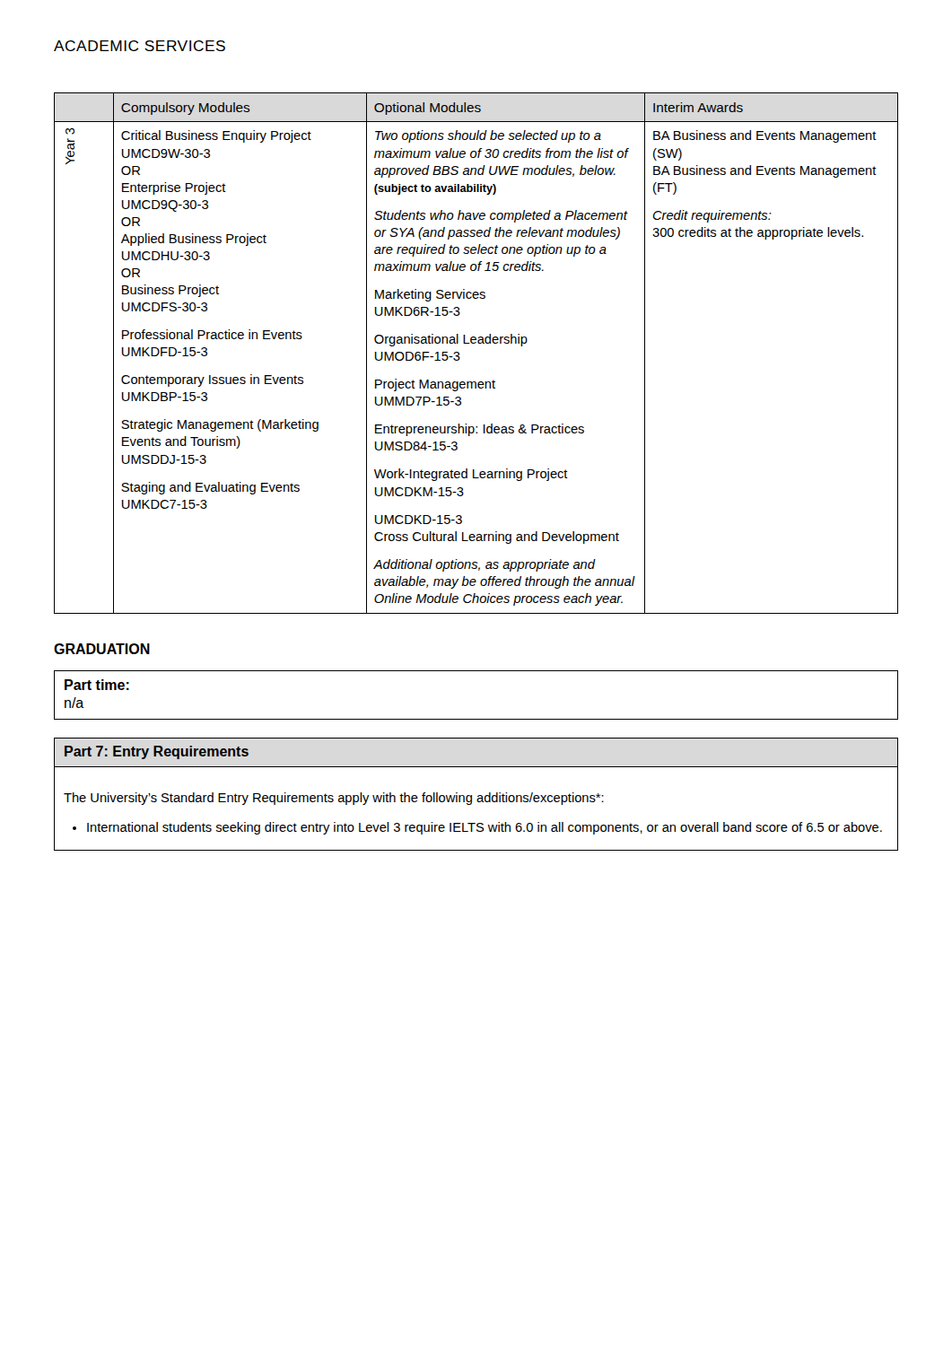ACADEMIC SERVICES
| | Compulsory Modules | Optional Modules | Interim Awards |
| --- | --- | --- | --- |
| Year 3 | Critical Business Enquiry Project UMCD9W-30-3 OR Enterprise Project UMCD9Q-30-3 OR Applied Business Project UMCDHU-30-3 OR Business Project UMCDFS-30-3 Professional Practice in Events UMKDFD-15-3 Contemporary Issues in Events UMKDBP-15-3 Strategic Management (Marketing Events and Tourism) UMSDDJ-15-3 Staging and Evaluating Events UMKDC7-15-3 | Two options should be selected up to a maximum value of 30 credits from the list of approved BBS and UWE modules, below. (subject to availability) Students who have completed a Placement or SYA (and passed the relevant modules) are required to select one option up to a maximum value of 15 credits. Marketing Services UMKD6R-15-3 Organisational Leadership UMOD6F-15-3 Project Management UMMD7P-15-3 Entrepreneurship: Ideas & Practices UMSD84-15-3 Work-Integrated Learning Project UMCDKM-15-3 UMCDKD-15-3 Cross Cultural Learning and Development Additional options, as appropriate and available, may be offered through the annual Online Module Choices process each year. | BA Business and Events Management (SW) BA Business and Events Management (FT) Credit requirements: 300 credits at the appropriate levels. |
GRADUATION
Part time:
n/a
Part 7: Entry Requirements
The University’s Standard Entry Requirements apply with the following additions/exceptions*:
International students seeking direct entry into Level 3 require IELTS with 6.0 in all components, or an overall band score of 6.5 or above.